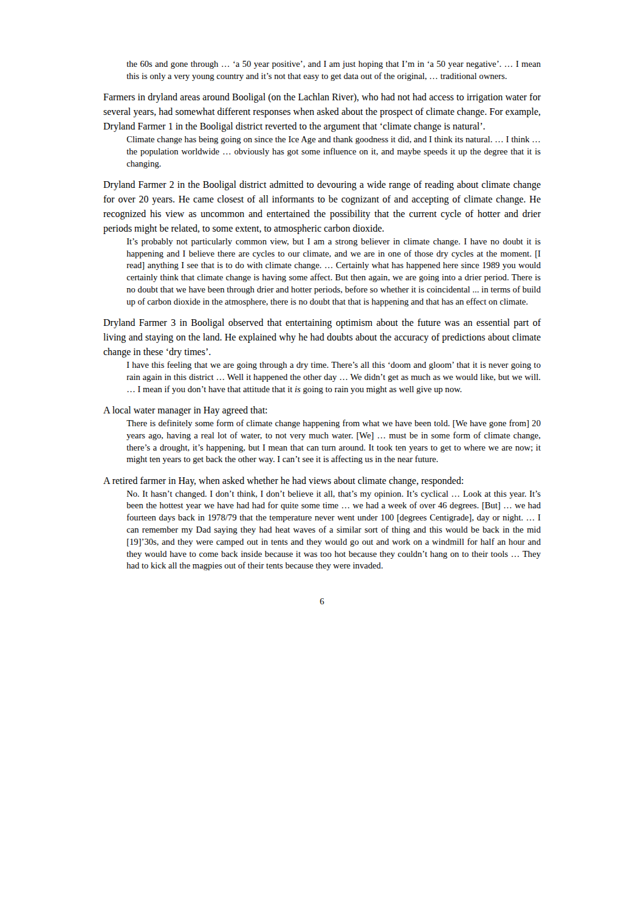the 60s and gone through … ‘a 50 year positive’, and I am just hoping that I’m in ‘a 50 year negative’. … I mean this is only a very young country and it’s not that easy to get data out of the original, … traditional owners.
Farmers in dryland areas around Booligal (on the Lachlan River), who had not had access to irrigation water for several years, had somewhat different responses when asked about the prospect of climate change. For example, Dryland Farmer 1 in the Booligal district reverted to the argument that ‘climate change is natural’.
Climate change has being going on since the Ice Age and thank goodness it did, and I think its natural. … I think … the population worldwide … obviously has got some influence on it, and maybe speeds it up the degree that it is changing.
Dryland Farmer 2 in the Booligal district admitted to devouring a wide range of reading about climate change for over 20 years. He came closest of all informants to be cognizant of and accepting of climate change. He recognized his view as uncommon and entertained the possibility that the current cycle of hotter and drier periods might be related, to some extent, to atmospheric carbon dioxide.
It’s probably not particularly common view, but I am a strong believer in climate change. I have no doubt it is happening and I believe there are cycles to our climate, and we are in one of those dry cycles at the moment. [I read] anything I see that is to do with climate change. … Certainly what has happened here since 1989 you would certainly think that climate change is having some affect. But then again, we are going into a drier period. There is no doubt that we have been through drier and hotter periods, before so whether it is coincidental ... in terms of build up of carbon dioxide in the atmosphere, there is no doubt that that is happening and that has an effect on climate.
Dryland Farmer 3 in Booligal observed that entertaining optimism about the future was an essential part of living and staying on the land. He explained why he had doubts about the accuracy of predictions about climate change in these ‘dry times’.
I have this feeling that we are going through a dry time. There’s all this ‘doom and gloom’ that it is never going to rain again in this district … Well it happened the other day … We didn’t get as much as we would like, but we will. … I mean if you don’t have that attitude that it is going to rain you might as well give up now.
A local water manager in Hay agreed that:
There is definitely some form of climate change happening from what we have been told. [We have gone from] 20 years ago, having a real lot of water, to not very much water. [We] … must be in some form of climate change, there’s a drought, it’s happening, but I mean that can turn around. It took ten years to get to where we are now; it might ten years to get back the other way. I can’t see it is affecting us in the near future.
A retired farmer in Hay, when asked whether he had views about climate change, responded:
No. It hasn’t changed. I don’t think, I don’t believe it all, that’s my opinion. It’s cyclical … Look at this year. It’s been the hottest year we have had had for quite some time … we had a week of over 46 degrees. [But] … we had fourteen days back in 1978/79 that the temperature never went under 100 [degrees Centigrade], day or night. … I can remember my Dad saying they had heat waves of a similar sort of thing and this would be back in the mid [19]’30s, and they were camped out in tents and they would go out and work on a windmill for half an hour and they would have to come back inside because it was too hot because they couldn’t hang on to their tools … They had to kick all the magpies out of their tents because they were invaded.
6